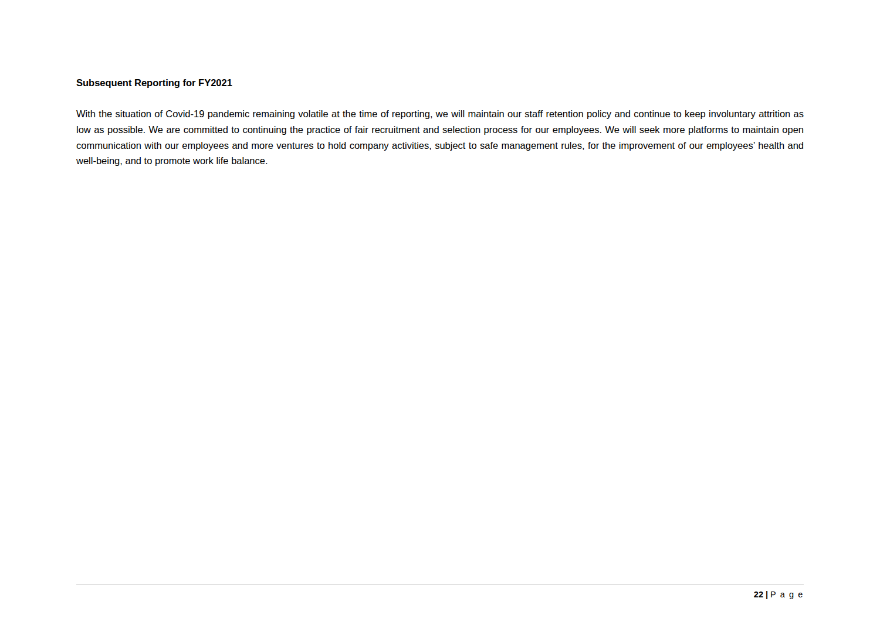Subsequent Reporting for FY2021
With the situation of Covid-19 pandemic remaining volatile at the time of reporting, we will maintain our staff retention policy and continue to keep involuntary attrition as low as possible. We are committed to continuing the practice of fair recruitment and selection process for our employees. We will seek more platforms to maintain open communication with our employees and more ventures to hold company activities, subject to safe management rules, for the improvement of our employees’ health and well-being, and to promote work life balance.
22 | P a g e